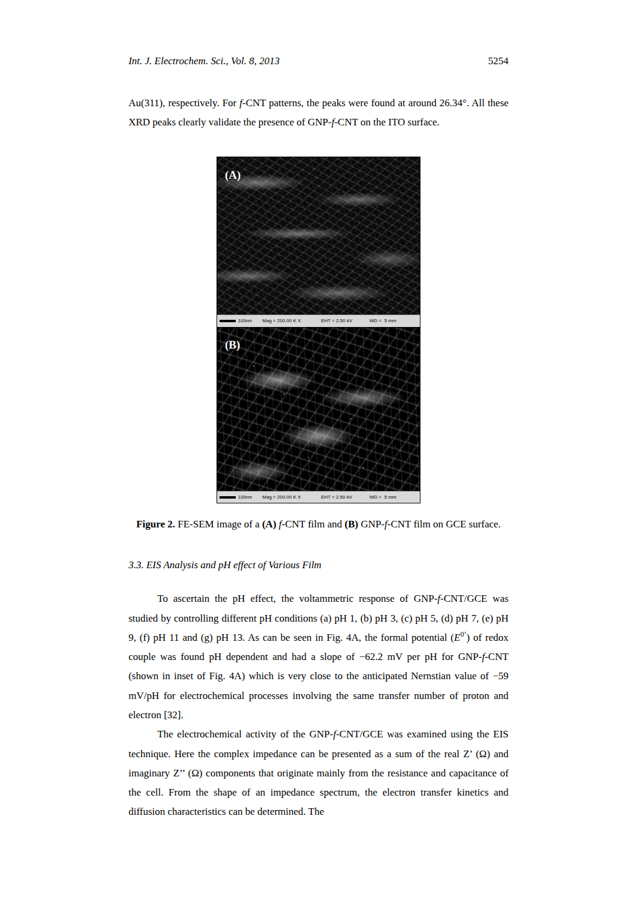Int. J. Electrochem. Sci., Vol. 8, 2013 5254
Au(311), respectively. For f-CNT patterns, the peaks were found at around 26.34°. All these XRD peaks clearly validate the presence of GNP-f-CNT on the ITO surface.
(A)
100nm Mag = 200.00 K X EHT = 2.50 kV WD = 5 mm
(B)
100nm Mag = 200.00 K X EHT = 2.50 kV WD = 5 mm
Figure 2. FE-SEM image of a (A) f-CNT film and (B) GNP-f-CNT film on GCE surface.
3.3. EIS Analysis and pH effect of Various Film
To ascertain the pH effect, the voltammetric response of GNP-f-CNT/GCE was studied by controlling different pH conditions (a) pH 1, (b) pH 3, (c) pH 5, (d) pH 7, (e) pH 9, (f) pH 11 and (g) pH 13. As can be seen in Fig. 4A, the formal potential (E0’) of redox couple was found pH dependent and had a slope of −62.2 mV per pH for GNP-f-CNT (shown in inset of Fig. 4A) which is very close to the anticipated Nernstian value of −59 mV/pH for electrochemical processes involving the same transfer number of proton and electron [32].
The electrochemical activity of the GNP-f-CNT/GCE was examined using the EIS technique. Here the complex impedance can be presented as a sum of the real Z’ (Ω) and imaginary Z’’ (Ω) components that originate mainly from the resistance and capacitance of the cell. From the shape of an impedance spectrum, the electron transfer kinetics and diffusion characteristics can be determined. The